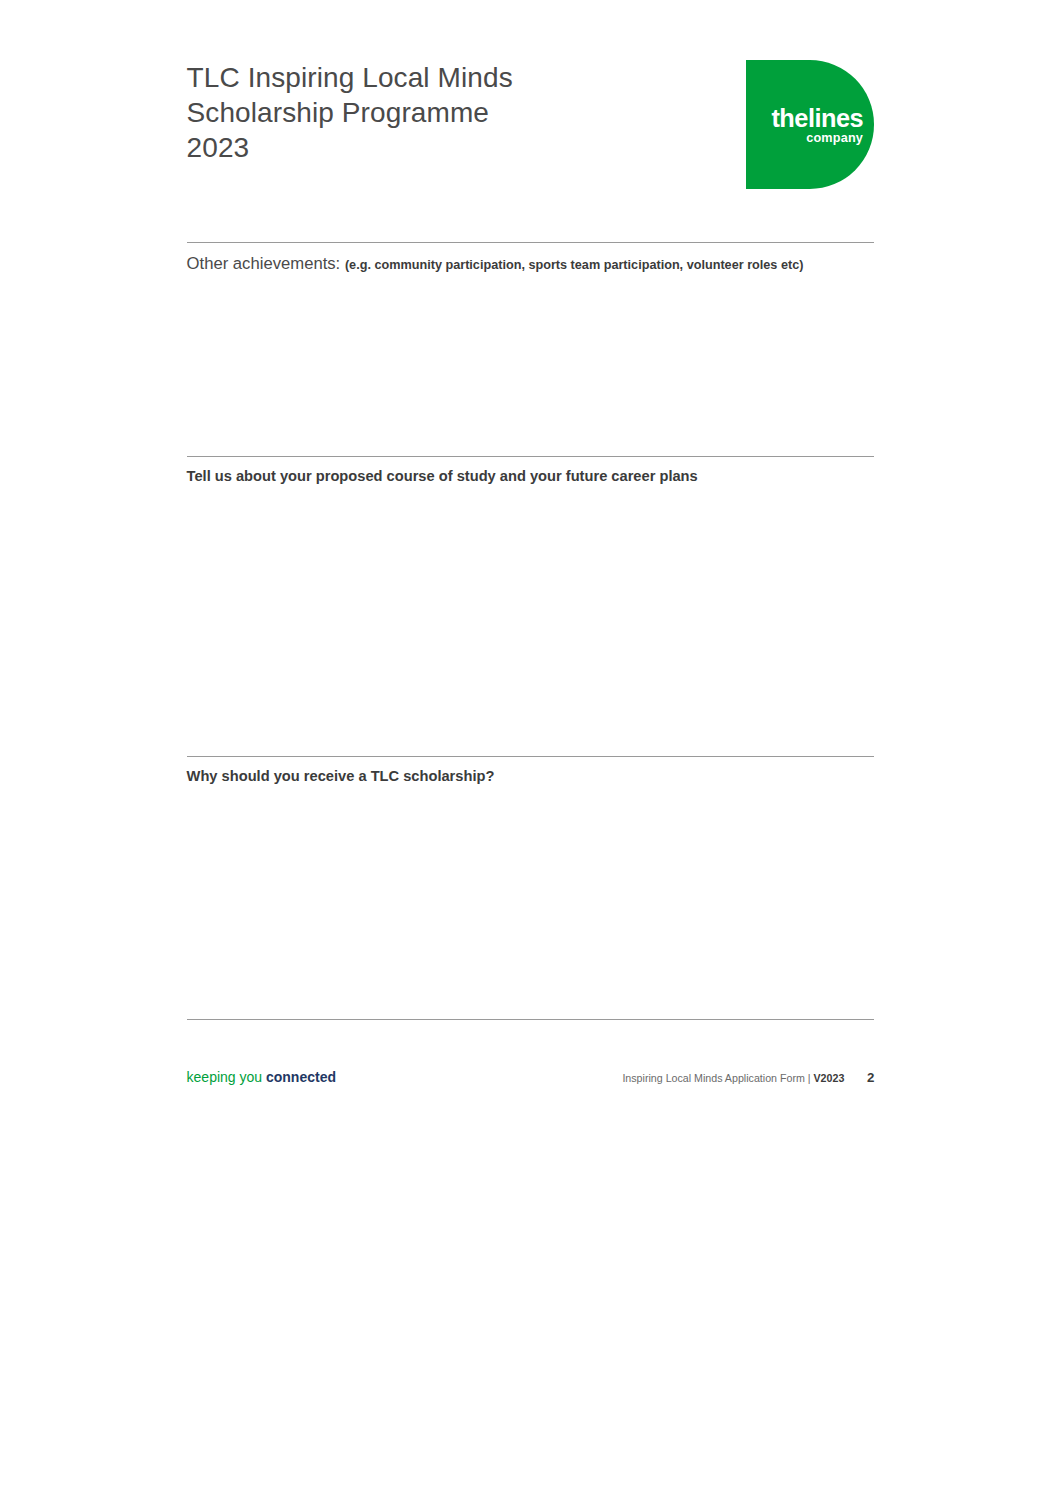TLC Inspiring Local Minds
Scholarship Programme
2023
thelines
company
Other achievements: (e.g. community participation, sports team participation, volunteer roles etc)
Tell us about your proposed course of study and your future career plans
Why should you receive a TLC scholarship?
keeping you connected
Inspiring Local Minds Application Form | V2023 2